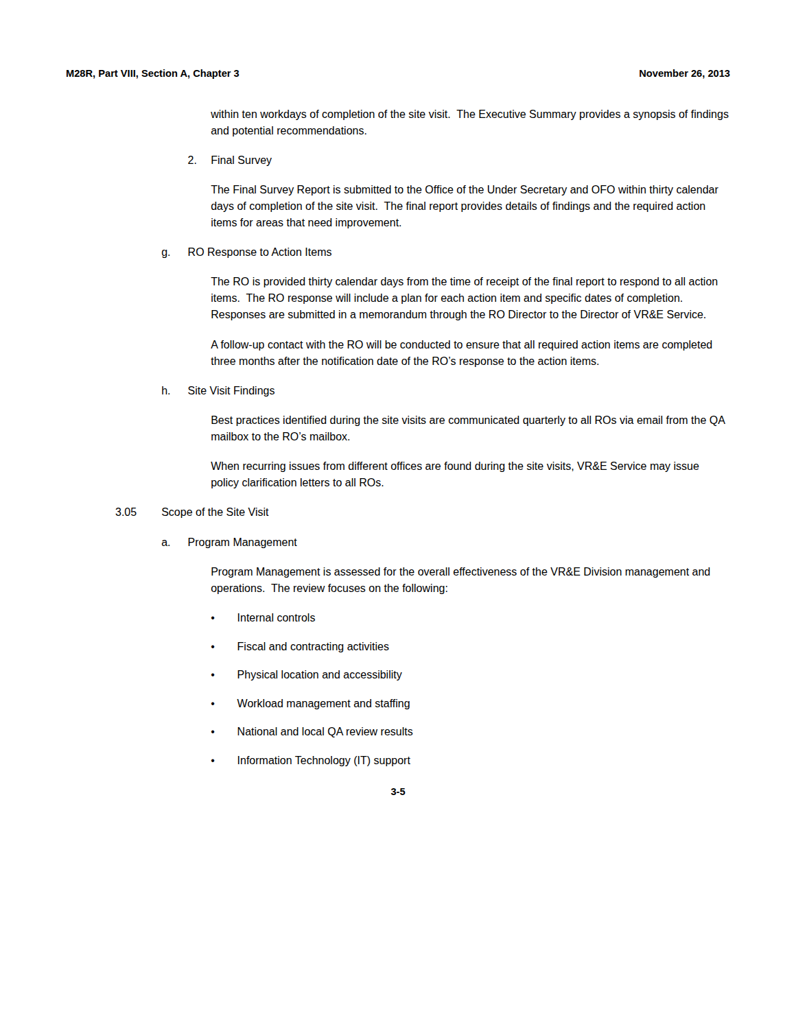M28R, Part VIII, Section A, Chapter 3 November 26, 2013
within ten workdays of completion of the site visit. The Executive Summary provides a synopsis of findings and potential recommendations.
2. Final Survey
The Final Survey Report is submitted to the Office of the Under Secretary and OFO within thirty calendar days of completion of the site visit. The final report provides details of findings and the required action items for areas that need improvement.
g. RO Response to Action Items
The RO is provided thirty calendar days from the time of receipt of the final report to respond to all action items. The RO response will include a plan for each action item and specific dates of completion. Responses are submitted in a memorandum through the RO Director to the Director of VR&E Service.
A follow-up contact with the RO will be conducted to ensure that all required action items are completed three months after the notification date of the RO’s response to the action items.
h. Site Visit Findings
Best practices identified during the site visits are communicated quarterly to all ROs via email from the QA mailbox to the RO’s mailbox.
When recurring issues from different offices are found during the site visits, VR&E Service may issue policy clarification letters to all ROs.
3.05 Scope of the Site Visit
a. Program Management
Program Management is assessed for the overall effectiveness of the VR&E Division management and operations. The review focuses on the following:
Internal controls
Fiscal and contracting activities
Physical location and accessibility
Workload management and staffing
National and local QA review results
Information Technology (IT) support
3-5